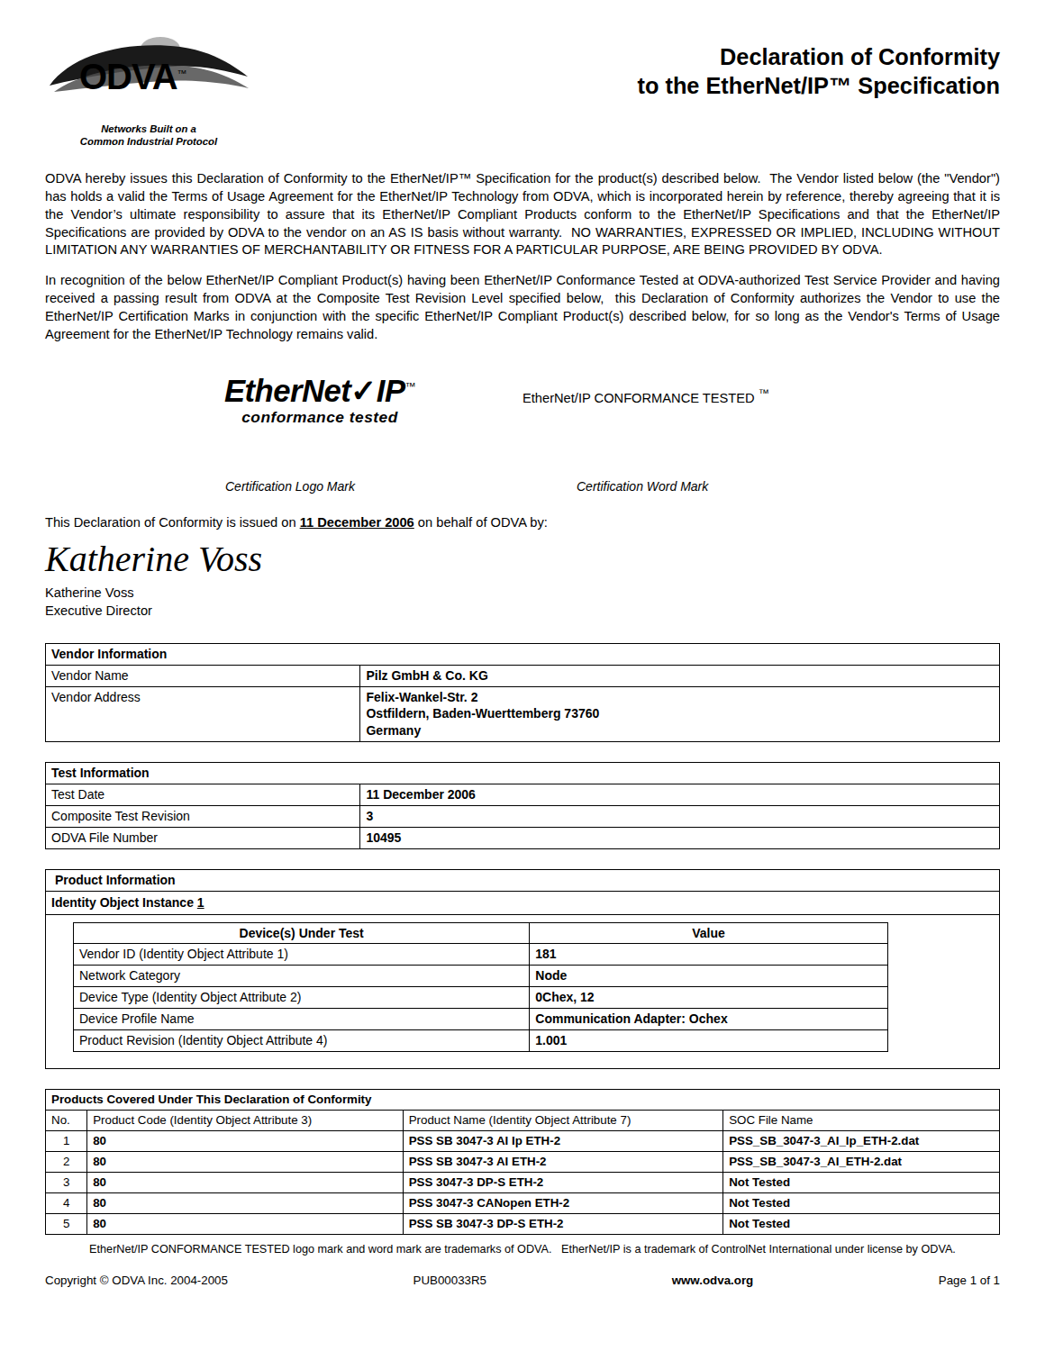ODVA™
Networks Built on a
Common Industrial Protocol
Declaration of Conformity
to the EtherNet/IP™ Specification
ODVA hereby issues this Declaration of Conformity to the EtherNet/IP™ Specification for the product(s) described below. The Vendor listed below (the "Vendor") has holds a valid the Terms of Usage Agreement for the EtherNet/IP Technology from ODVA, which is incorporated herein by reference, thereby agreeing that it is the Vendor’s ultimate responsibility to assure that its EtherNet/IP Compliant Products conform to the EtherNet/IP Specifications and that the EtherNet/IP Specifications are provided by ODVA to the vendor on an AS IS basis without warranty. NO WARRANTIES, EXPRESSED OR IMPLIED, INCLUDING WITHOUT LIMITATION ANY WARRANTIES OF MERCHANTABILITY OR FITNESS FOR A PARTICULAR PURPOSE, ARE BEING PROVIDED BY ODVA.
In recognition of the below EtherNet/IP Compliant Product(s) having been EtherNet/IP Conformance Tested at ODVA-authorized Test Service Provider and having received a passing result from ODVA at the Composite Test Revision Level specified below, this Declaration of Conformity authorizes the Vendor to use the EtherNet/IP Certification Marks in conjunction with the specific EtherNet/IP Compliant Product(s) described below, for so long as the Vendor's Terms of Usage Agreement for the EtherNet/IP Technology remains valid.
EtherNet✓IP™
conformance tested
EtherNet/IP CONFORMANCE TESTED ™
Certification Logo Mark
Certification Word Mark
This Declaration of Conformity is issued on 11 December 2006 on behalf of ODVA by:
Katherine Voss
Katherine Voss
Executive Director
| Vendor Information |
| Vendor Name | Pilz GmbH & Co. KG |
| Vendor Address | Felix-Wankel-Str. 2 Ostfildern, Baden-Wuerttemberg 73760 Germany |
| Test Information |
| Test Date | 11 December 2006 |
| Composite Test Revision | 3 |
| ODVA File Number | 10495 |
| Product Information |
| Identity Object Instance 1 |
| / Device(s) Under Test / Value / / --- / --- / / Vendor ID (Identity Object Attribute 1) / 181 / / Network Category / Node / / Device Type (Identity Object Attribute 2) / 0Chex, 12 / / Device Profile Name / Communication Adapter: Ochex / / Product Revision (Identity Object Attribute 4) / 1.001 / |
| Products Covered Under This Declaration of Conformity |
| No. | Product Code (Identity Object Attribute 3) | Product Name (Identity Object Attribute 7) | SOC File Name |
| 1 | 80 | PSS SB 3047-3 AI Ip ETH-2 | PSS_SB_3047-3_AI_Ip_ETH-2.dat |
| 2 | 80 | PSS SB 3047-3 AI ETH-2 | PSS_SB_3047-3_AI_ETH-2.dat |
| 3 | 80 | PSS 3047-3 DP-S ETH-2 | Not Tested |
| 4 | 80 | PSS 3047-3 CANopen ETH-2 | Not Tested |
| 5 | 80 | PSS SB 3047-3 DP-S ETH-2 | Not Tested |
EtherNet/IP CONFORMANCE TESTED logo mark and word mark are trademarks of ODVA. EtherNet/IP is a trademark of ControlNet International under license by ODVA.
Copyright © ODVA Inc. 2004-2005
PUB00033R5
www.odva.org
Page 1 of 1